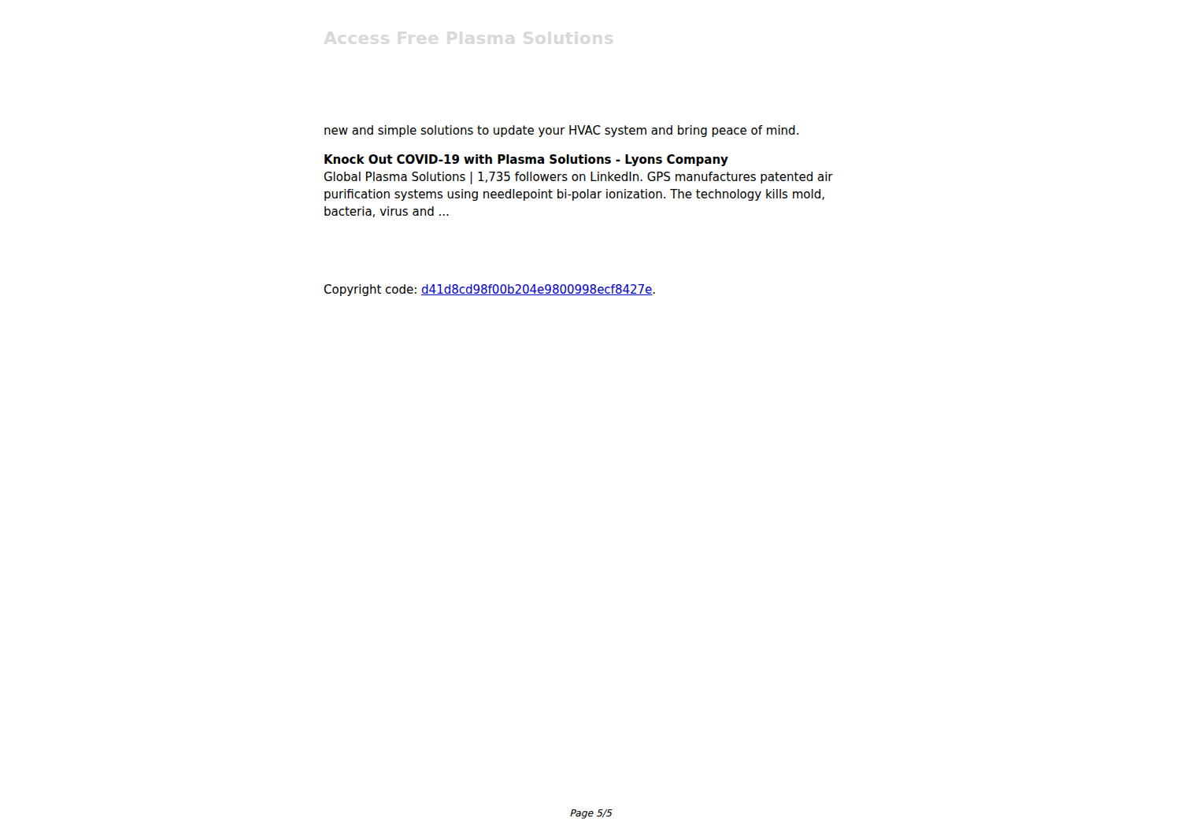Access Free Plasma Solutions
new and simple solutions to update your HVAC system and bring peace of mind.
Knock Out COVID-19 with Plasma Solutions - Lyons Company
Global Plasma Solutions | 1,735 followers on LinkedIn. GPS manufactures patented air purification systems using needlepoint bi-polar ionization. The technology kills mold, bacteria, virus and ...
Copyright code: d41d8cd98f00b204e9800998ecf8427e.
Page 5/5